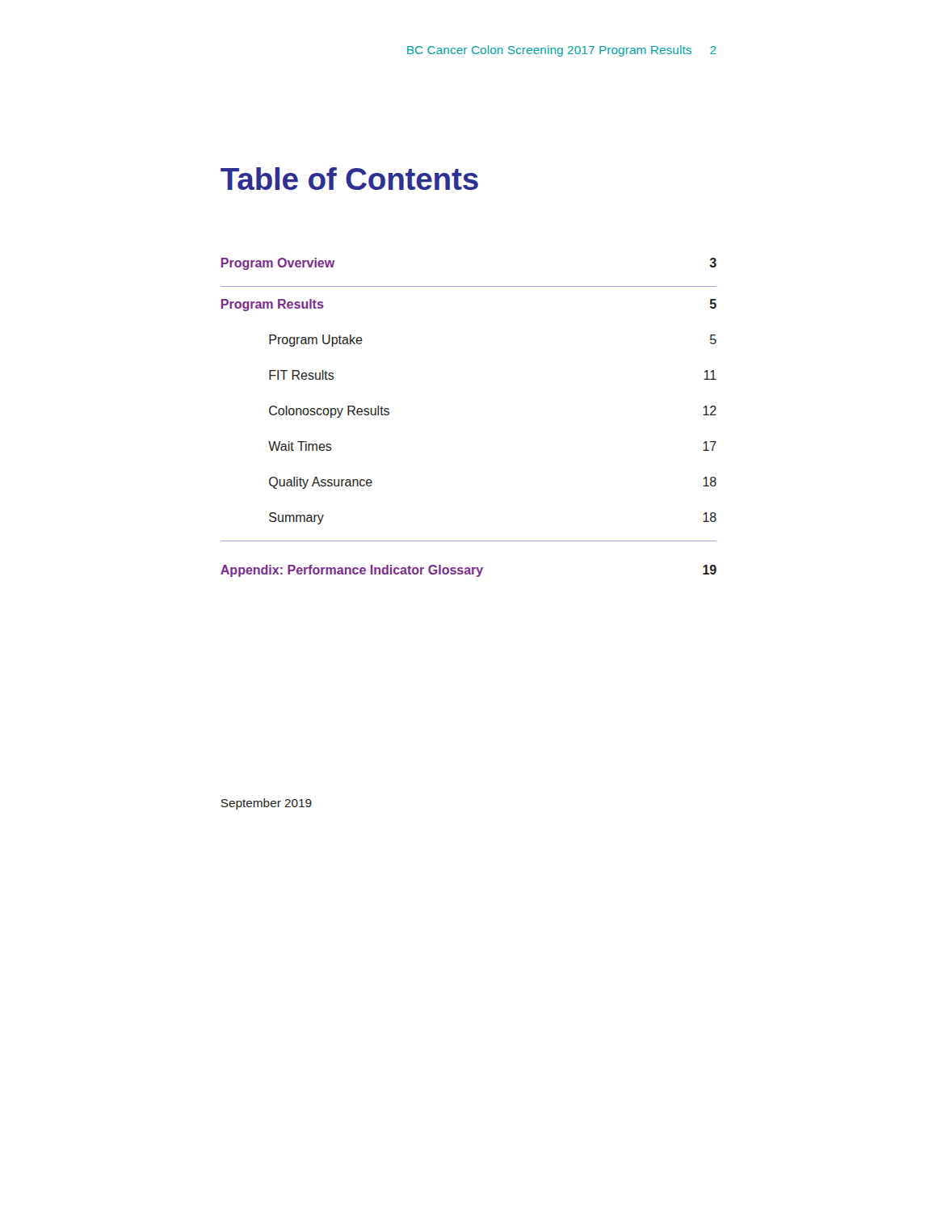BC Cancer Colon Screening 2017 Program Results2
Table of Contents
| Program Overview | 3 |
| Program Results | 5 |
| Program Uptake | 5 |
| FIT Results | 11 |
| Colonoscopy Results | 12 |
| Wait Times | 17 |
| Quality Assurance | 18 |
| Summary | 18 |
| Appendix: Performance Indicator Glossary | 19 |
September 2019